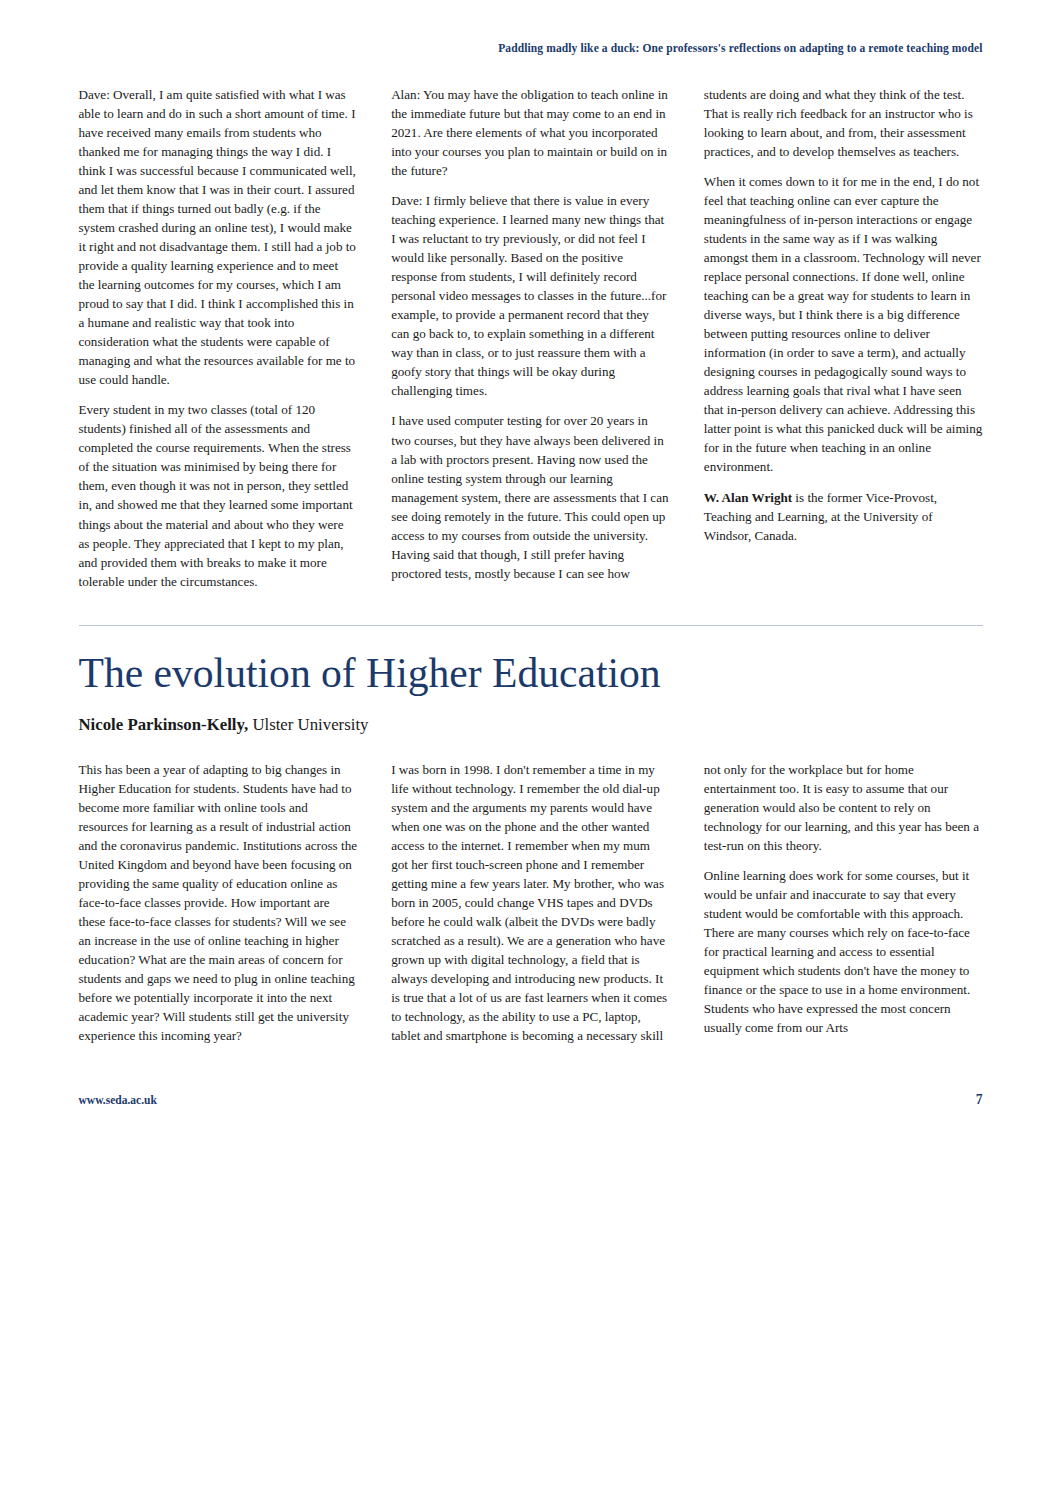Paddling madly like a duck: One professors's reflections on adapting to a remote teaching model
Dave: Overall, I am quite satisfied with what I was able to learn and do in such a short amount of time. I have received many emails from students who thanked me for managing things the way I did. I think I was successful because I communicated well, and let them know that I was in their court. I assured them that if things turned out badly (e.g. if the system crashed during an online test), I would make it right and not disadvantage them. I still had a job to provide a quality learning experience and to meet the learning outcomes for my courses, which I am proud to say that I did. I think I accomplished this in a humane and realistic way that took into consideration what the students were capable of managing and what the resources available for me to use could handle.
Every student in my two classes (total of 120 students) finished all of the assessments and completed the course requirements. When the stress of the situation was minimised by being there for them, even though it was not in person, they settled in, and showed me that they learned some important things about the material and about who they were as people. They appreciated that I kept to my plan, and provided them with breaks to make it more tolerable under the circumstances.
Alan: You may have the obligation to teach online in the immediate future but that may come to an end in 2021. Are there elements of what you incorporated into your courses you plan to maintain or build on in the future?
Dave: I firmly believe that there is value in every teaching experience. I learned many new things that I was reluctant to try previously, or did not feel I would like personally. Based on the positive response from students, I will definitely record personal video messages to classes in the future...for example, to provide a permanent record that they can go back to, to explain something in a different way than in class, or to just reassure them with a goofy story that things will be okay during challenging times.
I have used computer testing for over 20 years in two courses, but they have always been delivered in a lab with proctors present. Having now used the online testing system through our learning management system, there are assessments that I can see doing remotely in the future. This could open up access to my courses from outside the university. Having said that though, I still prefer having proctored tests, mostly because I can see how students are doing and what they think of the test. That is really rich feedback for an instructor who is looking to learn about, and from, their assessment practices, and to develop themselves as teachers.
When it comes down to it for me in the end, I do not feel that teaching online can ever capture the meaningfulness of in-person interactions or engage students in the same way as if I was walking amongst them in a classroom. Technology will never replace personal connections. If done well, online teaching can be a great way for students to learn in diverse ways, but I think there is a big difference between putting resources online to deliver information (in order to save a term), and actually designing courses in pedagogically sound ways to address learning goals that rival what I have seen that in-person delivery can achieve. Addressing this latter point is what this panicked duck will be aiming for in the future when teaching in an online environment.
W. Alan Wright is the former Vice-Provost, Teaching and Learning, at the University of Windsor, Canada.
The evolution of Higher Education
Nicole Parkinson-Kelly, Ulster University
This has been a year of adapting to big changes in Higher Education for students. Students have had to become more familiar with online tools and resources for learning as a result of industrial action and the coronavirus pandemic. Institutions across the United Kingdom and beyond have been focusing on providing the same quality of education online as face-to-face classes provide. How important are these face-to-face classes for students? Will we see an increase in the use of online teaching in higher education? What are the main areas of concern for students and gaps we need to plug in online teaching before we potentially incorporate it into the next academic year? Will students still get the university experience this incoming year?
I was born in 1998. I don't remember a time in my life without technology. I remember the old dial-up system and the arguments my parents would have when one was on the phone and the other wanted access to the internet. I remember when my mum got her first touch-screen phone and I remember getting mine a few years later. My brother, who was born in 2005, could change VHS tapes and DVDs before he could walk (albeit the DVDs were badly scratched as a result). We are a generation who have grown up with digital technology, a field that is always developing and introducing new products. It is true that a lot of us are fast learners when it comes to technology, as the ability to use a PC, laptop, tablet and smartphone is becoming a necessary skill not only for the workplace but for home entertainment too. It is easy to assume that our generation would also be content to rely on technology for our learning, and this year has been a test-run on this theory.
Online learning does work for some courses, but it would be unfair and inaccurate to say that every student would be comfortable with this approach. There are many courses which rely on face-to-face for practical learning and access to essential equipment which students don't have the money to finance or the space to use in a home environment. Students who have expressed the most concern usually come from our Arts
www.seda.ac.uk 7